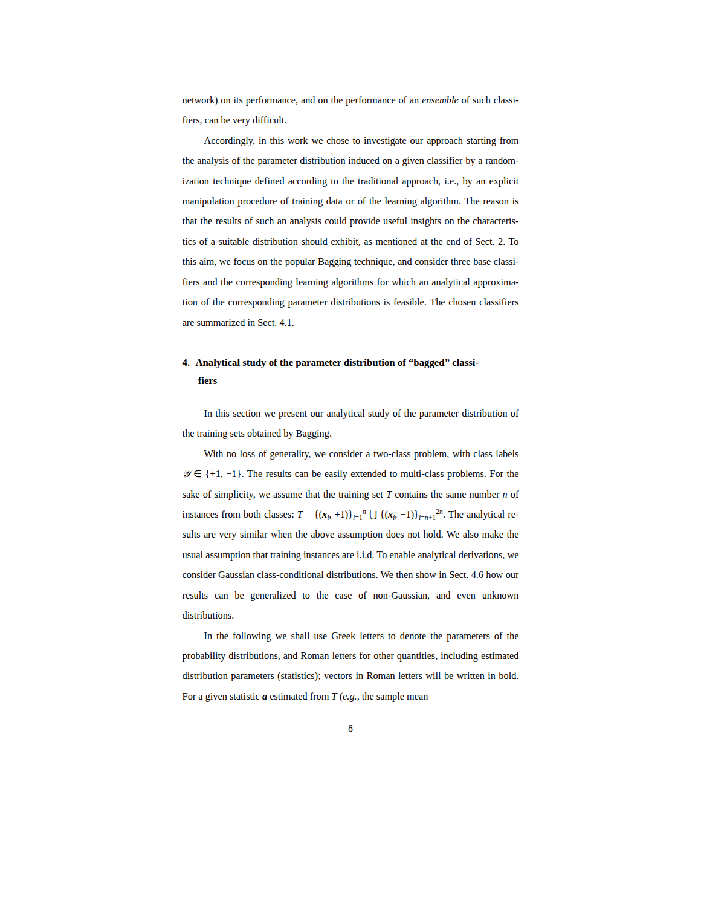network) on its performance, and on the performance of an ensemble of such classifiers, can be very difficult.
Accordingly, in this work we chose to investigate our approach starting from the analysis of the parameter distribution induced on a given classifier by a randomization technique defined according to the traditional approach, i.e., by an explicit manipulation procedure of training data or of the learning algorithm. The reason is that the results of such an analysis could provide useful insights on the characteristics of a suitable distribution should exhibit, as mentioned at the end of Sect. 2. To this aim, we focus on the popular Bagging technique, and consider three base classifiers and the corresponding learning algorithms for which an analytical approximation of the corresponding parameter distributions is feasible. The chosen classifiers are summarized in Sect. 4.1.
4. Analytical study of the parameter distribution of “bagged” classi-fiers
In this section we present our analytical study of the parameter distribution of the training sets obtained by Bagging.
With no loss of generality, we consider a two-class problem, with class labels 𝒴 ∈ {+1, −1}. The results can be easily extended to multi-class problems. For the sake of simplicity, we assume that the training set T contains the same number n of instances from both classes: T = {(xi, +1)}i=1n ⋃ {(xi, −1)}i=n+12n. The analytical results are very similar when the above assumption does not hold. We also make the usual assumption that training instances are i.i.d. To enable analytical derivations, we consider Gaussian class-conditional distributions. We then show in Sect. 4.6 how our results can be generalized to the case of non-Gaussian, and even unknown distributions.
In the following we shall use Greek letters to denote the parameters of the probability distributions, and Roman letters for other quantities, including estimated distribution parameters (statistics); vectors in Roman letters will be written in bold. For a given statistic a estimated from T (e.g., the sample mean
8